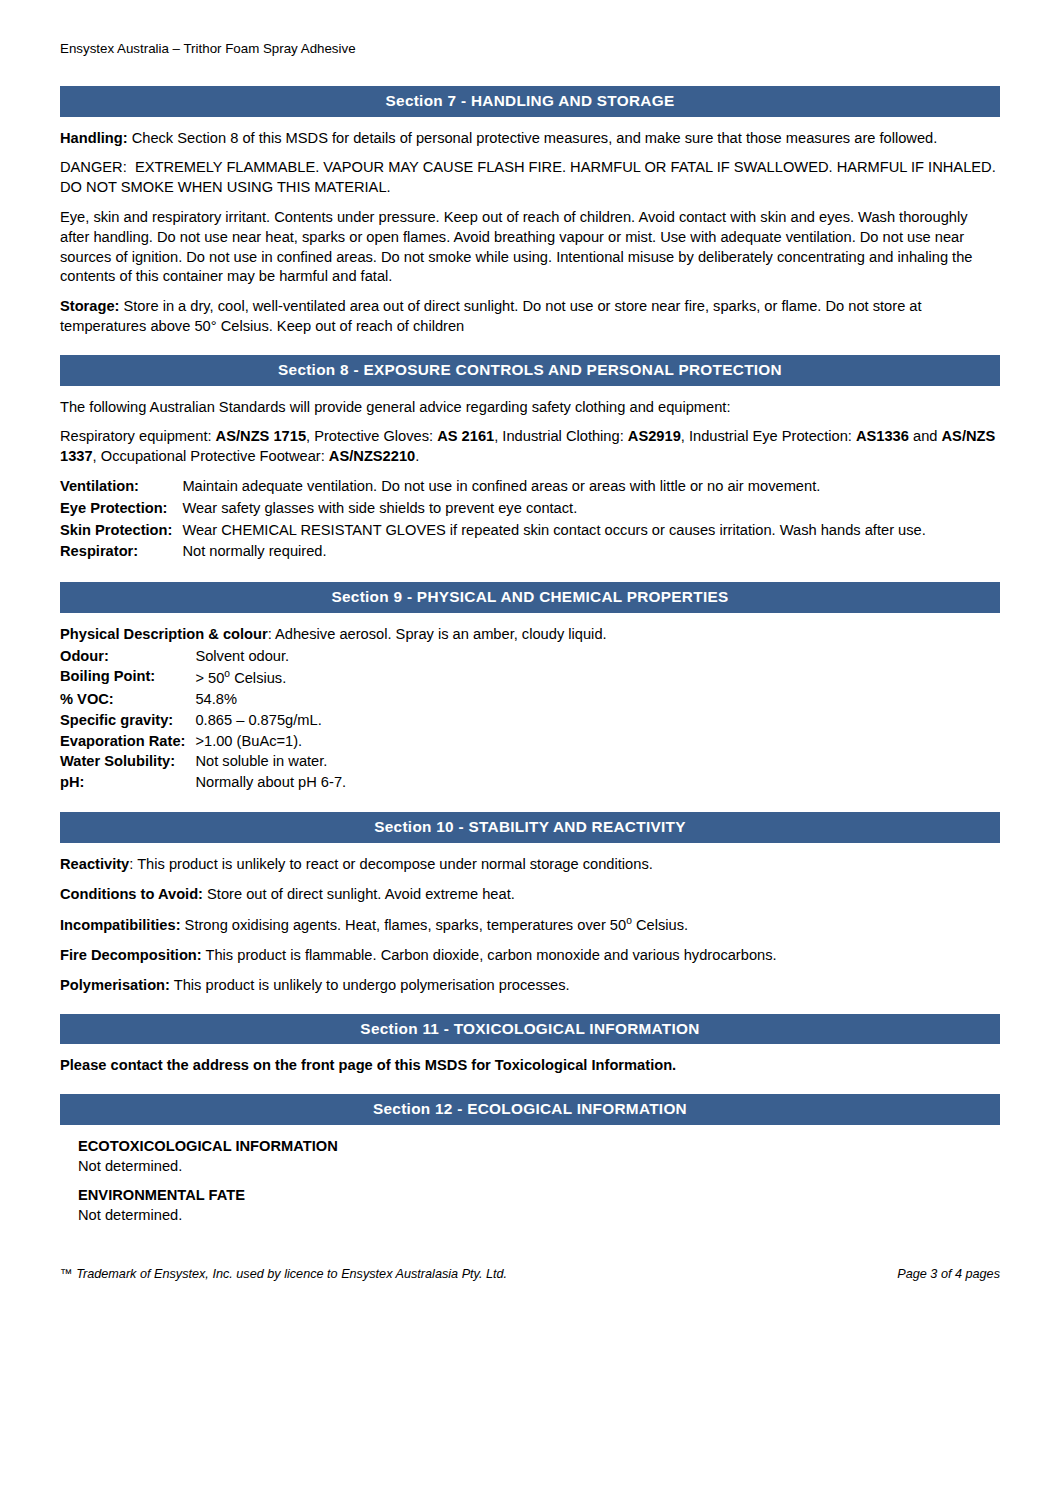Ensystex Australia – Trithor Foam Spray Adhesive
Section 7 - HANDLING AND STORAGE
Handling: Check Section 8 of this MSDS for details of personal protective measures, and make sure that those measures are followed.
DANGER: EXTREMELY FLAMMABLE. VAPOUR MAY CAUSE FLASH FIRE. HARMFUL OR FATAL IF SWALLOWED. HARMFUL IF INHALED. DO NOT SMOKE WHEN USING THIS MATERIAL.
Eye, skin and respiratory irritant. Contents under pressure. Keep out of reach of children. Avoid contact with skin and eyes. Wash thoroughly after handling. Do not use near heat, sparks or open flames. Avoid breathing vapour or mist. Use with adequate ventilation. Do not use near sources of ignition. Do not use in confined areas. Do not smoke while using. Intentional misuse by deliberately concentrating and inhaling the contents of this container may be harmful and fatal.
Storage: Store in a dry, cool, well-ventilated area out of direct sunlight. Do not use or store near fire, sparks, or flame. Do not store at temperatures above 50° Celsius. Keep out of reach of children
Section 8 - EXPOSURE CONTROLS AND PERSONAL PROTECTION
The following Australian Standards will provide general advice regarding safety clothing and equipment:
Respiratory equipment: AS/NZS 1715, Protective Gloves: AS 2161, Industrial Clothing: AS2919, Industrial Eye Protection: AS1336 and AS/NZS 1337, Occupational Protective Footwear: AS/NZS2210.
| Ventilation: | Maintain adequate ventilation. Do not use in confined areas or areas with little or no air movement. |
| Eye Protection: | Wear safety glasses with side shields to prevent eye contact. |
| Skin Protection: | Wear CHEMICAL RESISTANT GLOVES if repeated skin contact occurs or causes irritation. Wash hands after use. |
| Respirator: | Not normally required. |
Section 9 - PHYSICAL AND CHEMICAL PROPERTIES
Physical Description & colour: Adhesive aerosol. Spray is an amber, cloudy liquid.
| Odour: | Solvent odour. |
| Boiling Point: | > 50 o Celsius. |
| % VOC: | 54.8% |
| Specific gravity: | 0.865 – 0.875g/mL. |
| Evaporation Rate: | >1.00 (BuAc=1). |
| Water Solubility: | Not soluble in water. |
| pH: | Normally about pH 6-7. |
Section 10 - STABILITY AND REACTIVITY
Reactivity: This product is unlikely to react or decompose under normal storage conditions.
Conditions to Avoid: Store out of direct sunlight. Avoid extreme heat.
Incompatibilities: Strong oxidising agents. Heat, flames, sparks, temperatures over 50o Celsius.
Fire Decomposition: This product is flammable. Carbon dioxide, carbon monoxide and various hydrocarbons.
Polymerisation: This product is unlikely to undergo polymerisation processes.
Section 11 - TOXICOLOGICAL INFORMATION
Please contact the address on the front page of this MSDS for Toxicological Information.
Section 12 - ECOLOGICAL INFORMATION
ECOTOXICOLOGICAL INFORMATION
Not determined.
ENVIRONMENTAL FATE
Not determined.
™ Trademark of Ensystex, Inc. used by licence to Ensystex Australasia Pty. Ltd. Page 3 of 4 pages